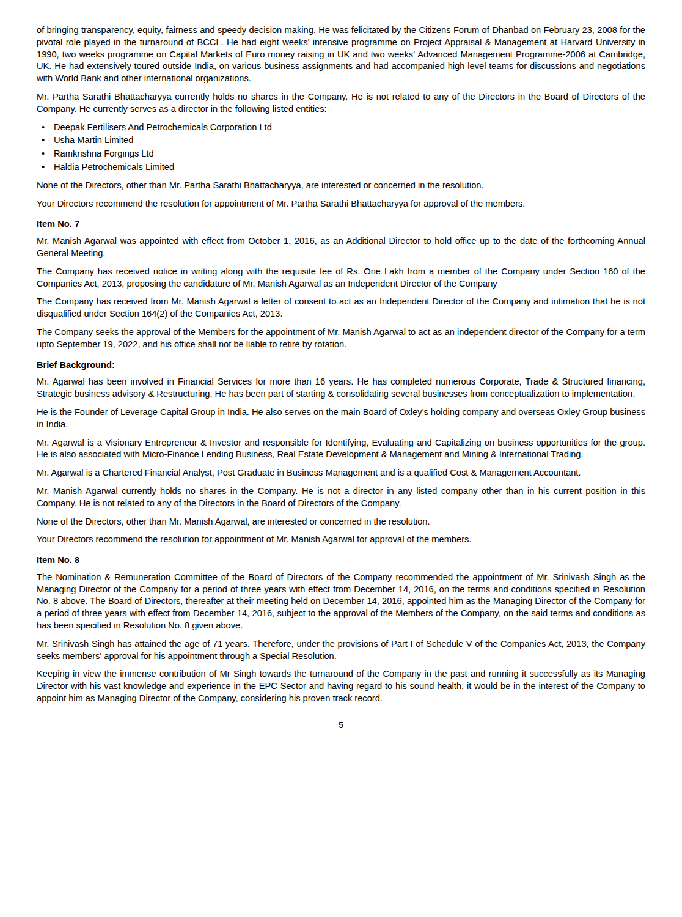of bringing transparency, equity, fairness and speedy decision making. He was felicitated by the Citizens Forum of Dhanbad on February 23, 2008 for the pivotal role played in the turnaround of BCCL. He had eight weeks' intensive programme on Project Appraisal & Management at Harvard University in 1990, two weeks programme on Capital Markets of Euro money raising in UK and two weeks' Advanced Management Programme-2006 at Cambridge, UK. He had extensively toured outside India, on various business assignments and had accompanied high level teams for discussions and negotiations with World Bank and other international organizations.
Mr. Partha Sarathi Bhattacharyya currently holds no shares in the Company. He is not related to any of the Directors in the Board of Directors of the Company. He currently serves as a director in the following listed entities:
Deepak Fertilisers And Petrochemicals Corporation Ltd
Usha Martin Limited
Ramkrishna Forgings Ltd
Haldia Petrochemicals Limited
None of the Directors, other than Mr. Partha Sarathi Bhattacharyya, are interested or concerned in the resolution.
Your Directors recommend the resolution for appointment of Mr. Partha Sarathi Bhattacharyya for approval of the members.
Item No. 7
Mr. Manish Agarwal was appointed with effect from October 1, 2016, as an Additional Director to hold office up to the date of the forthcoming Annual General Meeting.
The Company has received notice in writing along with the requisite fee of Rs. One Lakh from a member of the Company under Section 160 of the Companies Act, 2013, proposing the candidature of Mr. Manish Agarwal as an Independent Director of the Company
The Company has received from Mr. Manish Agarwal a letter of consent to act as an Independent Director of the Company and intimation that he is not disqualified under Section 164(2) of the Companies Act, 2013.
The Company seeks the approval of the Members for the appointment of Mr. Manish Agarwal to act as an independent director of the Company for a term upto September 19, 2022, and his office shall not be liable to retire by rotation.
Brief Background:
Mr. Agarwal has been involved in Financial Services for more than 16 years. He has completed numerous Corporate, Trade & Structured financing, Strategic business advisory & Restructuring. He has been part of starting & consolidating several businesses from conceptualization to implementation.
He is the Founder of Leverage Capital Group in India. He also serves on the main Board of Oxley's holding company and overseas Oxley Group business in India.
Mr. Agarwal is a Visionary Entrepreneur & Investor and responsible for Identifying, Evaluating and Capitalizing on business opportunities for the group. He is also associated with Micro-Finance Lending Business, Real Estate Development & Management and Mining & International Trading.
Mr. Agarwal is a Chartered Financial Analyst, Post Graduate in Business Management and is a qualified Cost & Management Accountant.
Mr. Manish Agarwal currently holds no shares in the Company. He is not a director in any listed company other than in his current position in this Company. He is not related to any of the Directors in the Board of Directors of the Company.
None of the Directors, other than Mr. Manish Agarwal, are interested or concerned in the resolution.
Your Directors recommend the resolution for appointment of Mr. Manish Agarwal for approval of the members.
Item No. 8
The Nomination & Remuneration Committee of the Board of Directors of the Company recommended the appointment of Mr. Srinivash Singh as the Managing Director of the Company for a period of three years with effect from December 14, 2016, on the terms and conditions specified in Resolution No. 8 above. The Board of Directors, thereafter at their meeting held on December 14, 2016, appointed him as the Managing Director of the Company for a period of three years with effect from December 14, 2016, subject to the approval of the Members of the Company, on the said terms and conditions as has been specified in Resolution No. 8 given above.
Mr. Srinivash Singh has attained the age of 71 years. Therefore, under the provisions of Part I of Schedule V of the Companies Act, 2013, the Company seeks members' approval for his appointment through a Special Resolution.
Keeping in view the immense contribution of Mr Singh towards the turnaround of the Company in the past and running it successfully as its Managing Director with his vast knowledge and experience in the EPC Sector and having regard to his sound health, it would be in the interest of the Company to appoint him as Managing Director of the Company, considering his proven track record.
5